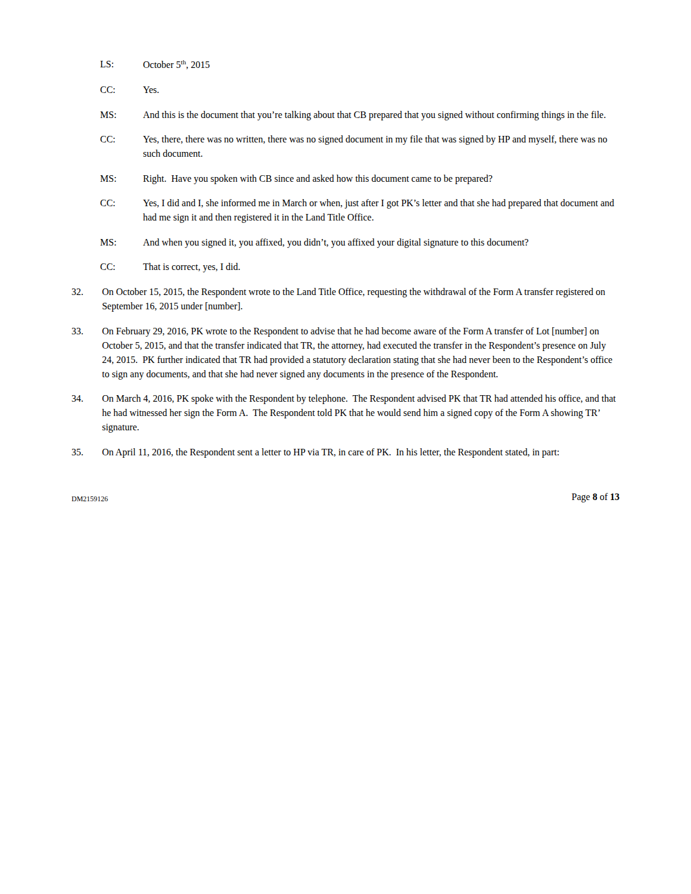LS:
October 5th, 2015
CC:
Yes.
MS:
And this is the document that you’re talking about that CB prepared that you signed without confirming things in the file.
CC:
Yes, there, there was no written, there was no signed document in my file that was signed by HP and myself, there was no such document.
MS:
Right. Have you spoken with CB since and asked how this document came to be prepared?
CC:
Yes, I did and I, she informed me in March or when, just after I got PK’s letter and that she had prepared that document and had me sign it and then registered it in the Land Title Office.
MS:
And when you signed it, you affixed, you didn’t, you affixed your digital signature to this document?
CC:
That is correct, yes, I did.
32.
On October 15, 2015, the Respondent wrote to the Land Title Office, requesting the withdrawal of the Form A transfer registered on September 16, 2015 under [number].
33.
On February 29, 2016, PK wrote to the Respondent to advise that he had become aware of the Form A transfer of Lot [number] on October 5, 2015, and that the transfer indicated that TR, the attorney, had executed the transfer in the Respondent’s presence on July 24, 2015. PK further indicated that TR had provided a statutory declaration stating that she had never been to the Respondent’s office to sign any documents, and that she had never signed any documents in the presence of the Respondent.
34.
On March 4, 2016, PK spoke with the Respondent by telephone. The Respondent advised PK that TR had attended his office, and that he had witnessed her sign the Form A. The Respondent told PK that he would send him a signed copy of the Form A showing TR’ signature.
35.
On April 11, 2016, the Respondent sent a letter to HP via TR, in care of PK. In his letter, the Respondent stated, in part:
DM2159126
Page 8 of 13